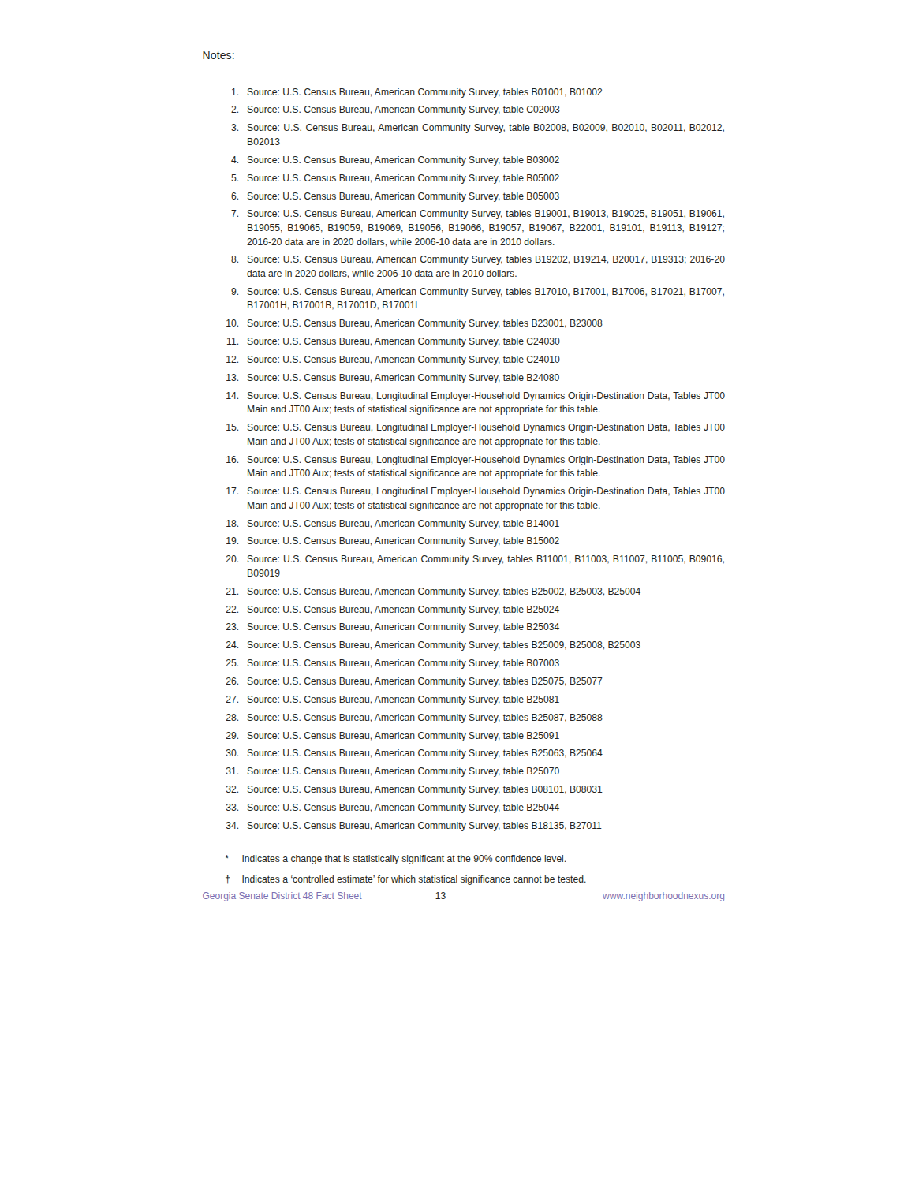Notes:
Source: U.S. Census Bureau, American Community Survey, tables B01001, B01002
Source: U.S. Census Bureau, American Community Survey, table C02003
Source: U.S. Census Bureau, American Community Survey, table B02008, B02009, B02010, B02011, B02012, B02013
Source: U.S. Census Bureau, American Community Survey, table B03002
Source: U.S. Census Bureau, American Community Survey, table B05002
Source: U.S. Census Bureau, American Community Survey, table B05003
Source: U.S. Census Bureau, American Community Survey, tables B19001, B19013, B19025, B19051, B19061, B19055, B19065, B19059, B19069, B19056, B19066, B19057, B19067, B22001, B19101, B19113, B19127; 2016-20 data are in 2020 dollars, while 2006-10 data are in 2010 dollars.
Source: U.S. Census Bureau, American Community Survey, tables B19202, B19214, B20017, B19313; 2016-20 data are in 2020 dollars, while 2006-10 data are in 2010 dollars.
Source: U.S. Census Bureau, American Community Survey, tables B17010, B17001, B17006, B17021, B17007, B17001H, B17001B, B17001D, B17001I
Source: U.S. Census Bureau, American Community Survey, tables B23001, B23008
Source: U.S. Census Bureau, American Community Survey, table C24030
Source: U.S. Census Bureau, American Community Survey, table C24010
Source: U.S. Census Bureau, American Community Survey, table B24080
Source: U.S. Census Bureau, Longitudinal Employer-Household Dynamics Origin-Destination Data, Tables JT00 Main and JT00 Aux; tests of statistical significance are not appropriate for this table.
Source: U.S. Census Bureau, Longitudinal Employer-Household Dynamics Origin-Destination Data, Tables JT00 Main and JT00 Aux; tests of statistical significance are not appropriate for this table.
Source: U.S. Census Bureau, Longitudinal Employer-Household Dynamics Origin-Destination Data, Tables JT00 Main and JT00 Aux; tests of statistical significance are not appropriate for this table.
Source: U.S. Census Bureau, Longitudinal Employer-Household Dynamics Origin-Destination Data, Tables JT00 Main and JT00 Aux; tests of statistical significance are not appropriate for this table.
Source: U.S. Census Bureau, American Community Survey, table B14001
Source: U.S. Census Bureau, American Community Survey, table B15002
Source: U.S. Census Bureau, American Community Survey, tables B11001, B11003, B11007, B11005, B09016, B09019
Source: U.S. Census Bureau, American Community Survey, tables B25002, B25003, B25004
Source: U.S. Census Bureau, American Community Survey, table B25024
Source: U.S. Census Bureau, American Community Survey, table B25034
Source: U.S. Census Bureau, American Community Survey, tables B25009, B25008, B25003
Source: U.S. Census Bureau, American Community Survey, table B07003
Source: U.S. Census Bureau, American Community Survey, tables B25075, B25077
Source: U.S. Census Bureau, American Community Survey, table B25081
Source: U.S. Census Bureau, American Community Survey, tables B25087, B25088
Source: U.S. Census Bureau, American Community Survey, table B25091
Source: U.S. Census Bureau, American Community Survey, tables B25063, B25064
Source: U.S. Census Bureau, American Community Survey, table B25070
Source: U.S. Census Bureau, American Community Survey, tables B08101, B08031
Source: U.S. Census Bureau, American Community Survey, table B25044
Source: U.S. Census Bureau, American Community Survey, tables B18135, B27011
*Indicates a change that is statistically significant at the 90% confidence level.
†Indicates a ‘controlled estimate’ for which statistical significance cannot be tested.
Georgia Senate District 48 Fact Sheet
13
www.neighborhoodnexus.org